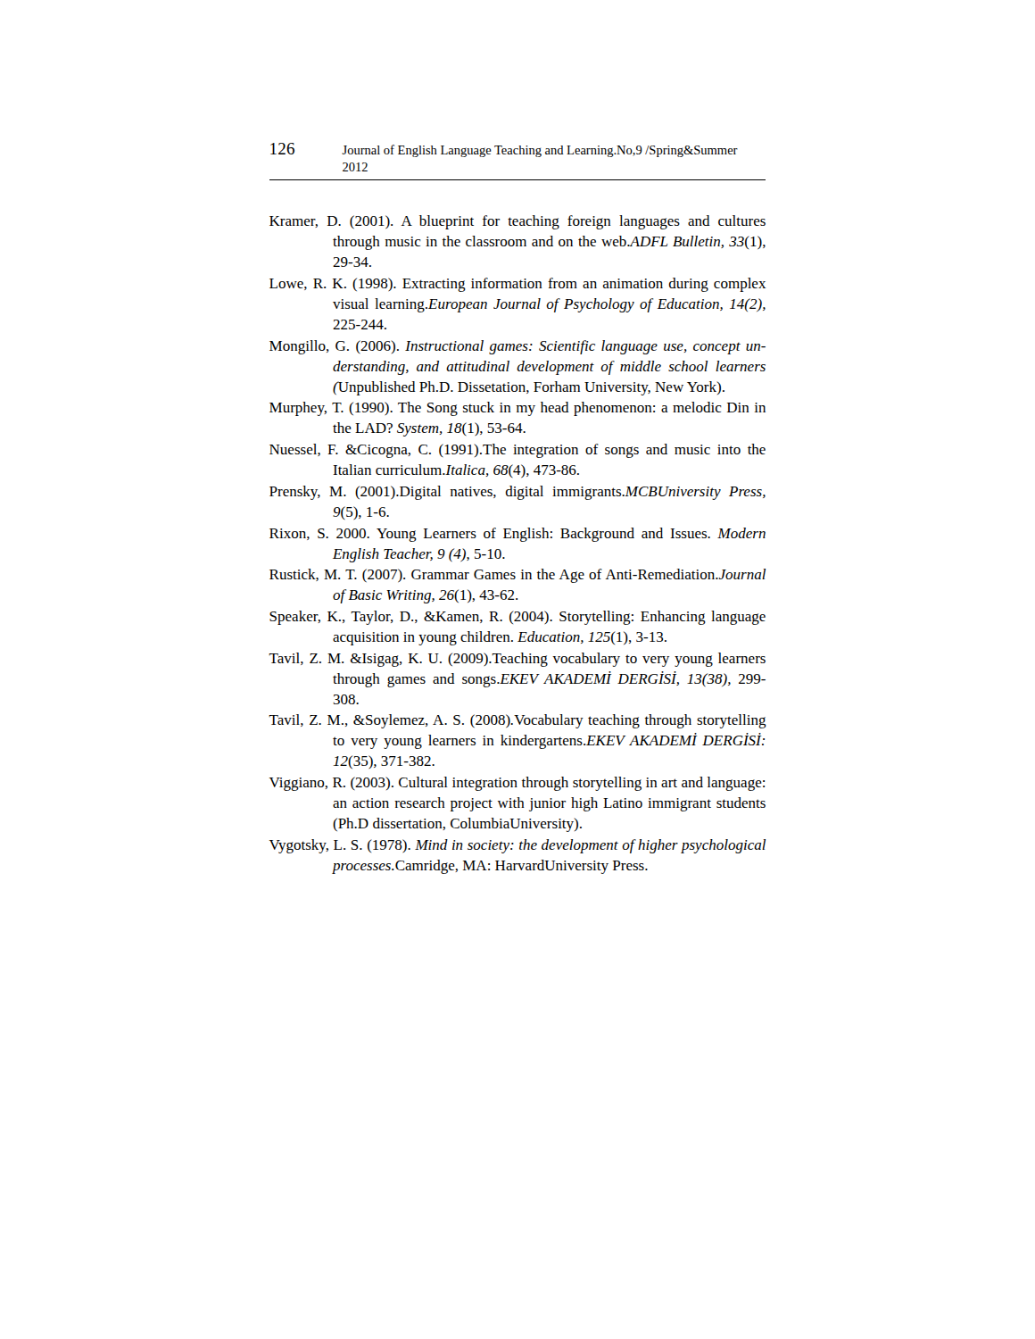126 Journal of English Language Teaching and Learning.No,9 /Spring&Summer 2012
Kramer, D. (2001). A blueprint for teaching foreign languages and cultures through music in the classroom and on the web.ADFL Bulletin, 33(1), 29-34.
Lowe, R. K. (1998). Extracting information from an animation during complex visual learning.European Journal of Psychology of Education, 14(2), 225-244.
Mongillo, G. (2006). Instructional games: Scientific language use, concept understanding, and attitudinal development of middle school learners (Unpublished Ph.D. Dissetation, Forham University, New York).
Murphey, T. (1990). The Song stuck in my head phenomenon: a melodic Din in the LAD? System, 18(1), 53-64.
Nuessel, F. &Cicogna, C. (1991).The integration of songs and music into the Italian curriculum.Italica, 68(4), 473-86.
Prensky, M. (2001).Digital natives, digital immigrants.MCBUniversity Press, 9(5), 1-6.
Rixon, S. 2000. Young Learners of English: Background and Issues. Modern English Teacher, 9 (4), 5-10.
Rustick, M. T. (2007). Grammar Games in the Age of Anti-Remediation.Journal of Basic Writing, 26(1), 43-62.
Speaker, K., Taylor, D., &Kamen, R. (2004). Storytelling: Enhancing language acquisition in young children. Education, 125(1), 3-13.
Tavil, Z. M. &Isigag, K. U. (2009).Teaching vocabulary to very young learners through games and songs.EKEV AKADEMİ DERGİSİ, 13(38), 299-308.
Tavil, Z. M., &Soylemez, A. S. (2008). Vocabulary teaching through storytelling to very young learners in kindergartens.EKEV AKADEMİ DERGİSİ: 12(35), 371-382.
Viggiano, R. (2003). Cultural integration through storytelling in art and language: an action research project with junior high Latino immigrant students (Ph.D dissertation, ColumbiaUniversity).
Vygotsky, L. S. (1978). Mind in society: the development of higher psychological processes. Camridge, MA: HarvardUniversity Press.